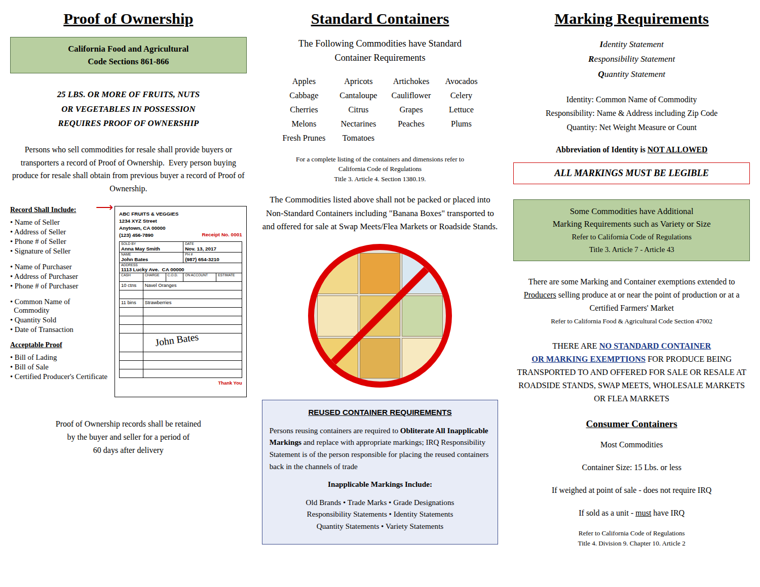Proof of Ownership
California Food and Agricultural
Code Sections 861-866
25 LBS. OR MORE OF FRUITS, NUTS
OR VEGETABLES IN POSSESSION
REQUIRES PROOF OF OWNERSHIP
Persons who sell commodities for resale shall provide buyers or transporters a record of Proof of Ownership. Every person buying produce for resale shall obtain from previous buyer a record of Proof of Ownership.
Record Shall Include:
Name of Seller
Address of Seller
Phone # of Seller
Signature of Seller
Name of Purchaser
Address of Purchaser
Phone # of Purchaser
Common Name of
Commodity
Quantity Sold
Date of Transaction
Acceptable Proof
Bill of Lading
Bill of Sale
Certified Producer's Certificate
⟶
ABC FRUITS & VEGGIES
1234 XYZ Street
Anytown, CA 00000
(123) 456-7890
Receipt No. 0001
| SOLD BY Anna May Smith | DATE Nov. 13, 2017 |
| NAME John Bates | PH # (987) 654-3210 |
| ADDRESS 1113 Lucky Ave. CA 00000 |
| CASH | CHARGE | C.O.D. | ON ACCOUNT | ESTIMATE |
| 10 ctns | Navel Oranges |
| 11 bins | Strawberries |
| | John Bates |
Thank You
Proof of Ownership records shall be retained
by the buyer and seller for a period of
60 days after delivery
Standard Containers
The Following Commodities have Standard
Container Requirements
| Apples | Apricots | Artichokes | Avocados |
| Cabbage | Cantaloupe | Cauliflower | Celery |
| Cherries | Citrus | Grapes | Lettuce |
| Melons | Nectarines | Peaches | Plums |
| Fresh Prunes | Tomatoes | | |
For a complete listing of the containers and dimensions refer to
California Code of Regulations
Title 3. Article 4. Section 1380.19.
The Commodities listed above shall not be packed or placed into Non-Standard Containers including "Banana Boxes" transported to and offered for sale at Swap Meets/Flea Markets or Roadside Stands.
REUSED CONTAINER REQUIREMENTS
Persons reusing containers are required to Obliterate All Inapplicable Markings and replace with appropriate markings; IRQ Responsibility Statement is of the person responsible for placing the reused containers back in the channels of trade
Inapplicable Markings Include:
Old Brands • Trade Marks • Grade Designations
Responsibility Statements • Identity Statements
Quantity Statements • Variety Statements
Marking Requirements
Identity Statement
Responsibility Statement
Quantity Statement
Identity: Common Name of Commodity
Responsibility: Name & Address including Zip Code
Quantity: Net Weight Measure or Count
Abbreviation of Identity is NOT ALLOWED
ALL MARKINGS MUST BE LEGIBLE
Some Commodities have Additional
Marking Requirements such as Variety or Size
Refer to California Code of Regulations
Title 3. Article 7 - Article 43
There are some Marking and Container exemptions extended to Producers selling produce at or near the point of production or at a Certified Farmers' Market
Refer to California Food & Agricultural Code Section 47002
THERE ARE NO STANDARD CONTAINER
OR MARKING EXEMPTIONS FOR PRODUCE BEING TRANSPORTED TO AND OFFERED FOR SALE OR RESALE AT ROADSIDE STANDS, SWAP MEETS, WHOLESALE MARKETS OR FLEA MARKETS
Consumer Containers
Most Commodities
Container Size: 15 Lbs. or less
If weighed at point of sale - does not require IRQ
If sold as a unit - must have IRQ
Refer to California Code of Regulations
Title 4. Division 9. Chapter 10. Article 2